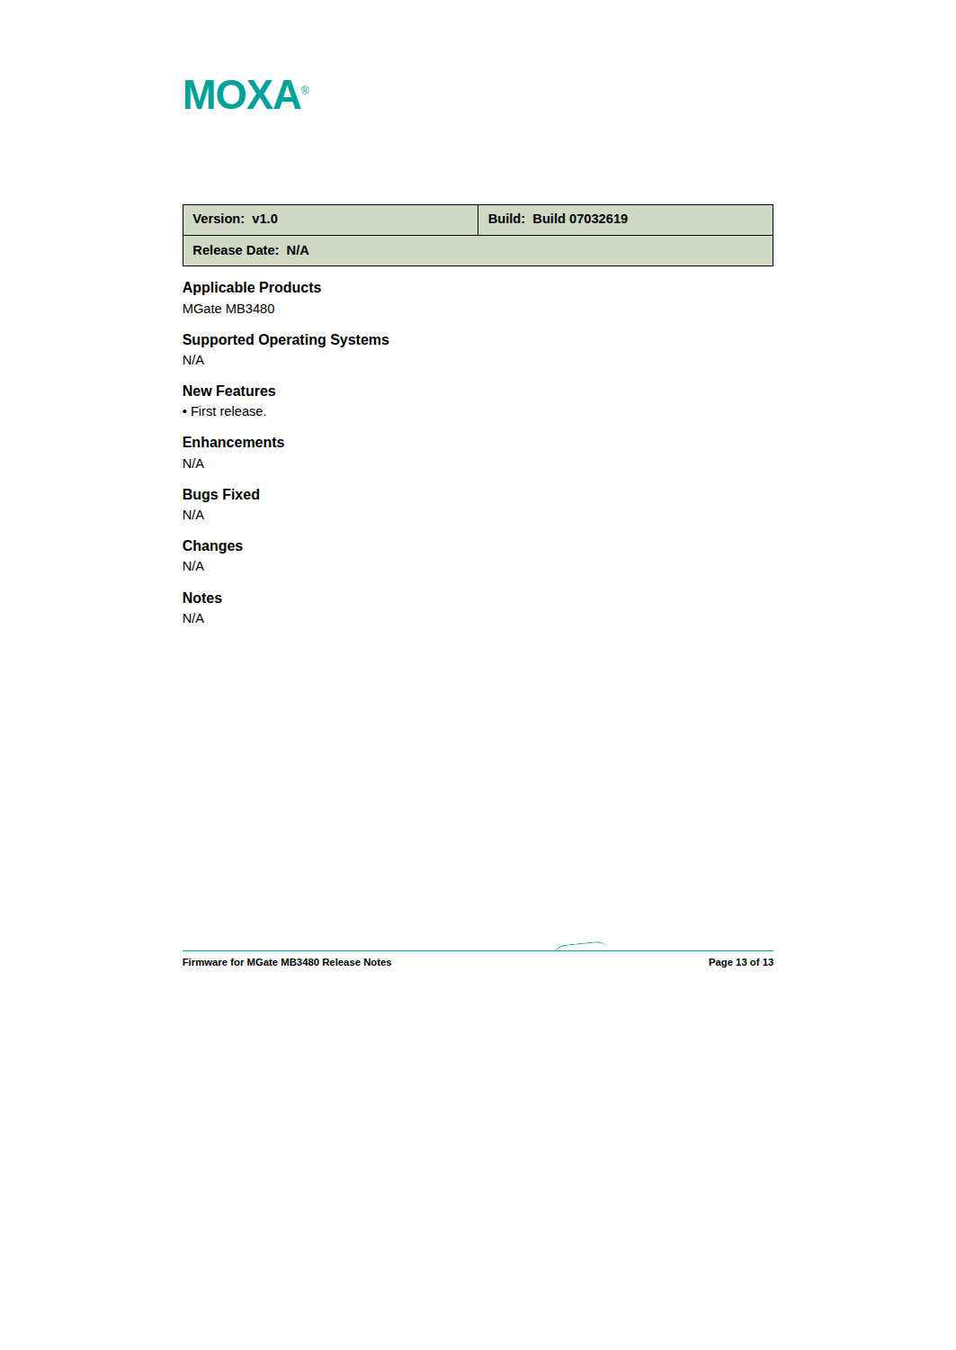MOXA®
| Version: v1.0 | Build: Build 07032619 |
| Release Date: N/A |
Applicable Products
MGate MB3480
Supported Operating Systems
N/A
New Features
• First release.
Enhancements
N/A
Bugs Fixed
N/A
Changes
N/A
Notes
N/A
Firmware for MGate MB3480 Release Notes Page 13 of 13